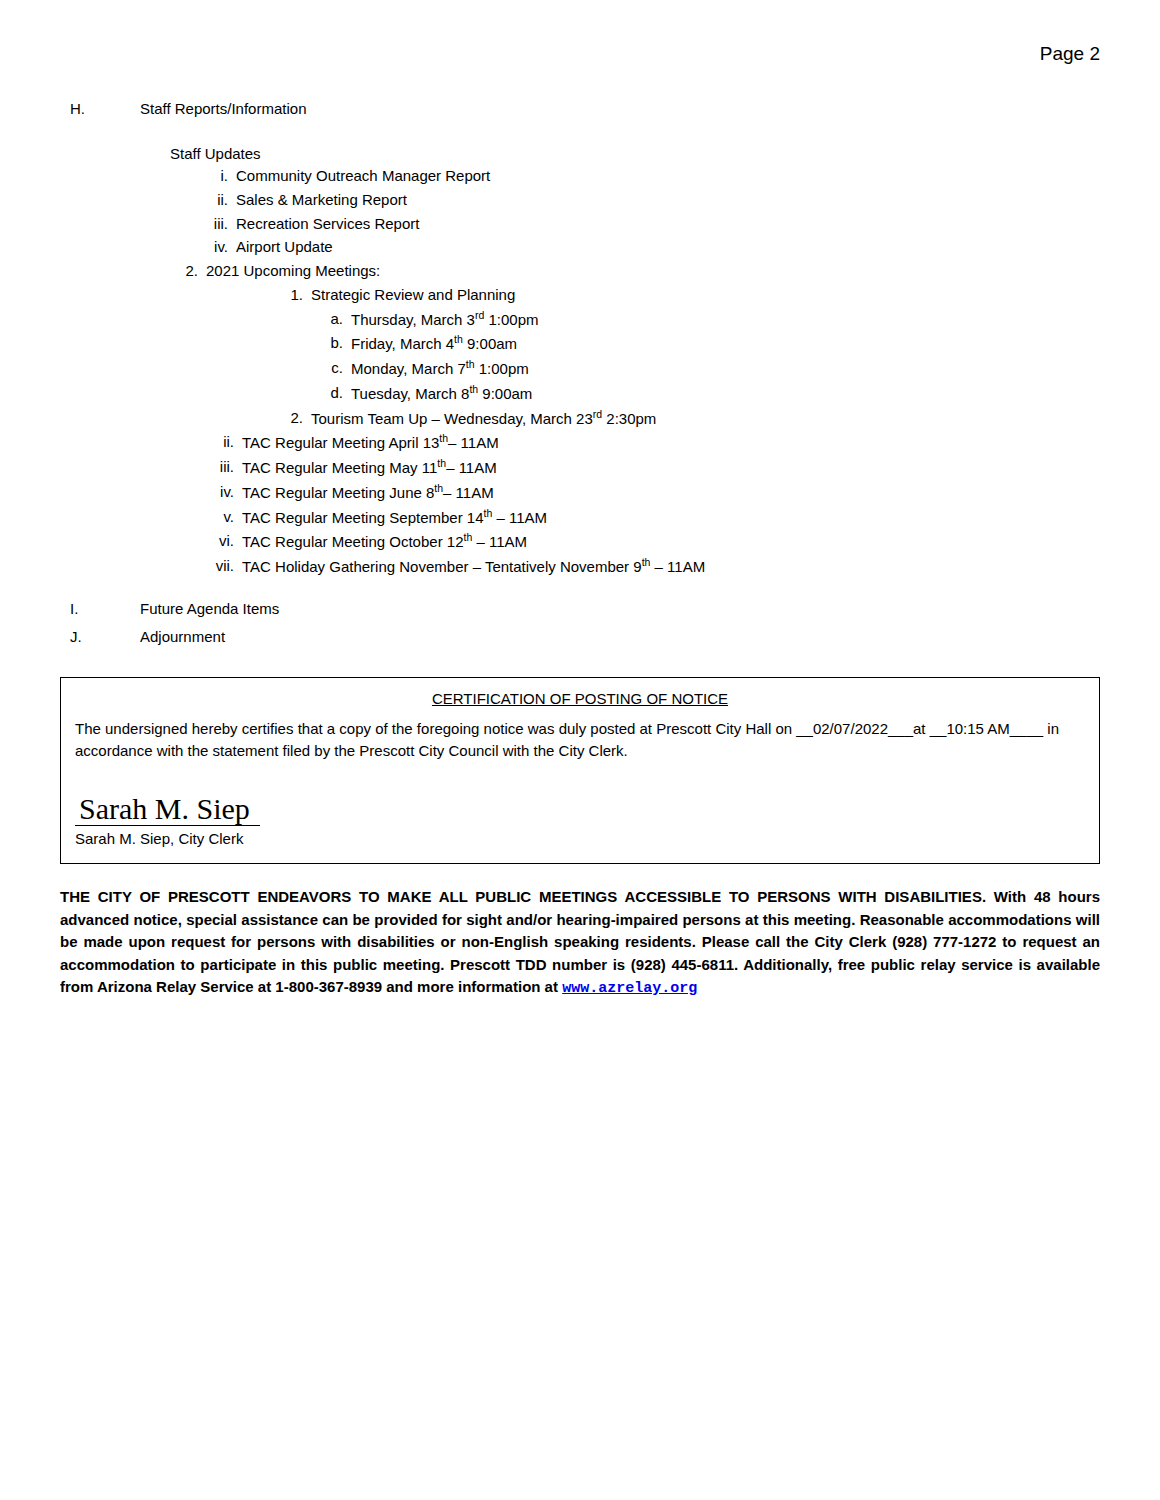Page 2
H.
Staff Reports/Information
Staff Updates
i.
Community Outreach Manager Report
ii.
Sales & Marketing Report
iii.
Recreation Services Report
iv.
Airport Update
2.
2021 Upcoming Meetings:
1.
Strategic Review and Planning
a.
Thursday, March 3rd 1:00pm
b.
Friday, March 4th 9:00am
c.
Monday, March 7th 1:00pm
d.
Tuesday, March 8th 9:00am
2.
Tourism Team Up – Wednesday, March 23rd 2:30pm
ii.
TAC Regular Meeting April 13th– 11AM
iii.
TAC Regular Meeting May 11th– 11AM
iv.
TAC Regular Meeting June 8th– 11AM
v.
TAC Regular Meeting September 14th – 11AM
vi.
TAC Regular Meeting October 12th – 11AM
vii.
TAC Holiday Gathering November – Tentatively November 9th – 11AM
I.
Future Agenda Items
J.
Adjournment
CERTIFICATION OF POSTING OF NOTICE
The undersigned hereby certifies that a copy of the foregoing notice was duly posted at Prescott City Hall on __02/07/2022___at __10:15 AM____ in accordance with the statement filed by the Prescott City Council with the City Clerk.
Sarah M. Siep
Sarah M. Siep, City Clerk
THE CITY OF PRESCOTT ENDEAVORS TO MAKE ALL PUBLIC MEETINGS ACCESSIBLE TO PERSONS WITH DISABILITIES. With 48 hours advanced notice, special assistance can be provided for sight and/or hearing-impaired persons at this meeting. Reasonable accommodations will be made upon request for persons with disabilities or non-English speaking residents. Please call the City Clerk (928) 777-1272 to request an accommodation to participate in this public meeting. Prescott TDD number is (928) 445-6811. Additionally, free public relay service is available from Arizona Relay Service at 1-800-367-8939 and more information at www.azrelay.org